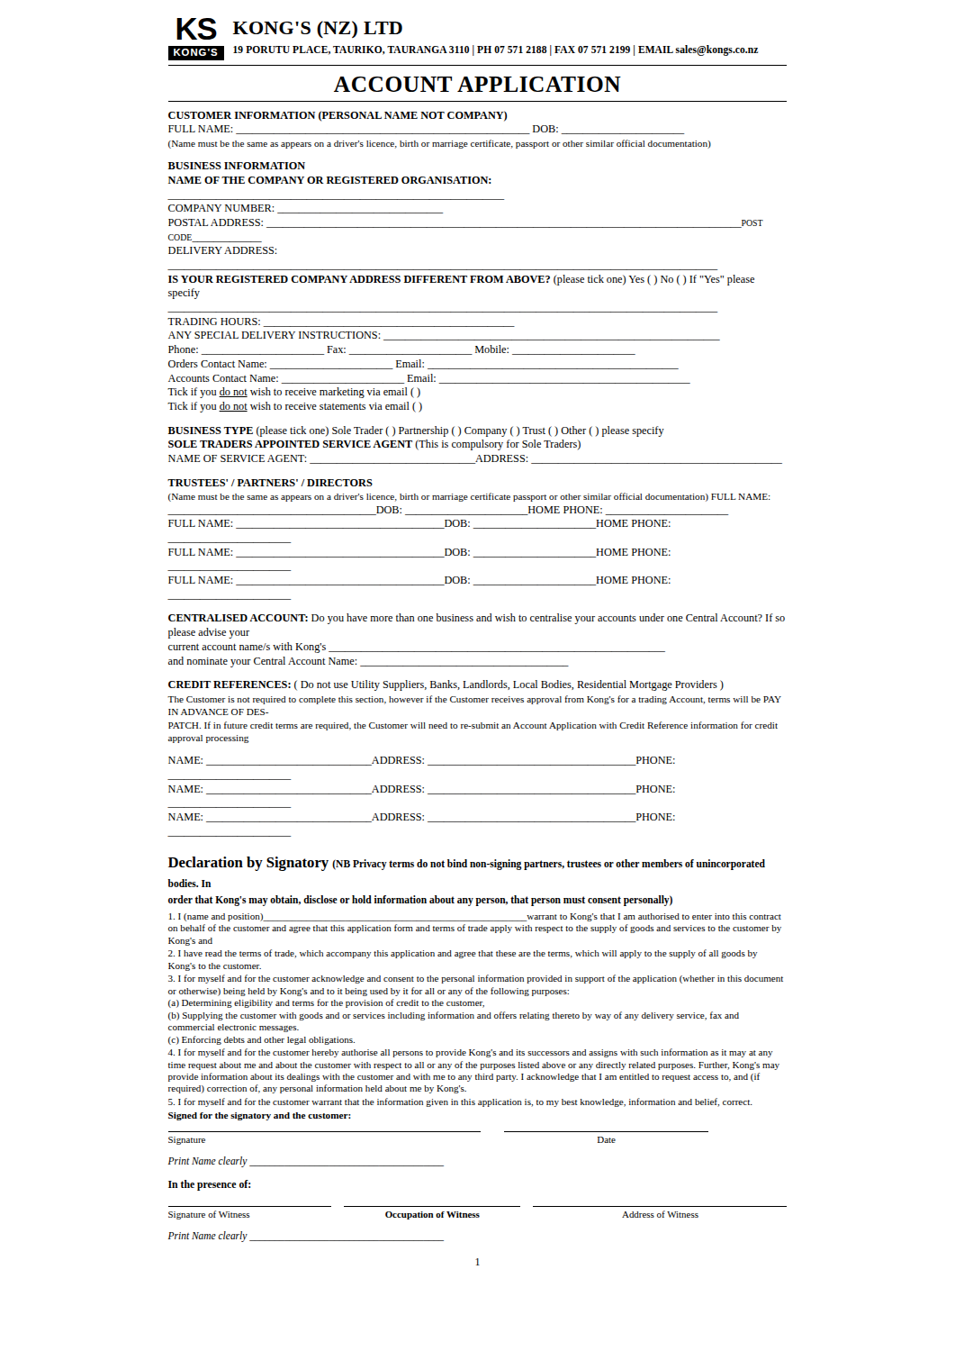KS KONG'S
KONG'S (NZ) LTD
19 PORUTU PLACE, TAURIKO, TAURANGA 3110 | PH 07 571 2188 | FAX 07 571 2199 | EMAIL sales@kongs.co.nz
ACCOUNT APPLICATION
CUSTOMER INFORMATION (PERSONAL NAME NOT COMPANY)
FULL NAME: _______________________________________________________ DOB: _______________________
(Name must be the same as appears on a driver's licence, birth or marriage certificate, passport or other similar official documentation)
BUSINESS INFORMATION
NAME OF THE COMPANY OR REGISTERED ORGANISATION: _______________________________________________________________
COMPANY NUMBER: _______________________________
POSTAL ADDRESS: _________________________________________________________________________________________POST CODE_____________
DELIVERY ADDRESS: _______________________________________________________________________________________________________
IS YOUR REGISTERED COMPANY ADDRESS DIFFERENT FROM ABOVE? (please tick one) Yes ( ) No ( ) If "Yes" please specify
_______________________________________________________________________________________________________
TRADING HOURS: _______________________________________________
ANY SPECIAL DELIVERY INSTRUCTIONS: _______________________________________________________________
Phone: _______________________ Fax: _______________________ Mobile: _______________________
Orders Contact Name: _______________________ Email: _______________________________________________
Accounts Contact Name: _______________________ Email: _______________________________________________
Tick if you do not wish to receive marketing via email ( )
Tick if you do not wish to receive statements via email ( )
BUSINESS TYPE (please tick one) Sole Trader ( ) Partnership ( ) Company ( ) Trust ( ) Other ( ) please specify
SOLE TRADERS APPOINTED SERVICE AGENT (This is compulsory for Sole Traders)
NAME OF SERVICE AGENT: _______________________________ADDRESS: _______________________________________________
TRUSTEES' / PARTNERS' / DIRECTORS
(Name must be the same as appears on a driver's licence, birth or marriage certificate passport or other similar official documentation) FULL NAME:
_______________________________________DOB: _______________________HOME PHONE: _______________________
FULL NAME: _______________________________________DOB: _______________________HOME PHONE: _______________________
FULL NAME: _______________________________________DOB: _______________________HOME PHONE: _______________________
FULL NAME: _______________________________________DOB: _______________________HOME PHONE: _______________________
CENTRALISED ACCOUNT: Do you have more than one business and wish to centralise your accounts under one Central Account? If so please advise your
current account name/s with Kong's _______________________________________________________________
and nominate your Central Account Name: _______________________________________
CREDIT REFERENCES: ( Do not use Utility Suppliers, Banks, Landlords, Local Bodies, Residential Mortgage Providers )
The Customer is not required to complete this section, however if the Customer receives approval from Kong's for a trading Account, terms will be PAY IN ADVANCE OF DES-
PATCH. If in future credit terms are required, the Customer will need to re-submit an Account Application with Credit Reference information for credit approval processing
NAME: _______________________________ADDRESS: _______________________________________PHONE: _______________________
NAME: _______________________________ADDRESS: _______________________________________PHONE: _______________________
NAME: _______________________________ADDRESS: _______________________________________PHONE: _______________________
Declaration by Signatory (NB Privacy terms do not bind non-signing partners, trustees or other members of unincorporated bodies. In
order that Kong's may obtain, disclose or hold information about any person, that person must consent personally)
1. I (name and position)_______________________________________________________warrant to Kong's that I am authorised to enter into this contract on behalf of the customer and agree that this application form and terms of trade apply with respect to the supply of goods and services to the customer by Kong's and
2. I have read the terms of trade, which accompany this application and agree that these are the terms, which will apply to the supply of all goods by Kong's to the customer.
3. I for myself and for the customer acknowledge and consent to the personal information provided in support of the application (whether in this document or otherwise) being held by Kong's and to it being used by it for all or any of the following purposes:
(a) Determining eligibility and terms for the provision of credit to the customer,
(b) Supplying the customer with goods and or services including information and offers relating thereto by way of any delivery service, fax and commercial electronic messages.
(c) Enforcing debts and other legal obligations.
4. I for myself and for the customer hereby authorise all persons to provide Kong's and its successors and assigns with such information as it may at any time request about me and about the customer with respect to all or any of the purposes listed above or any directly related purposes. Further, Kong's may provide information about its dealings with the customer and with me to any third party. I acknowledge that I am entitled to request access to, and (if required) correction of, any personal information held about me by Kong's.
5. I for myself and for the customer warrant that the information given in this application is, to my best knowledge, information and belief, correct.
Signed for the signatory and the customer:
Signature
Date
Print Name clearly _______________________________________
In the presence of:
Signature of Witness
Occupation of Witness
Address of Witness
Print Name clearly _______________________________________
1